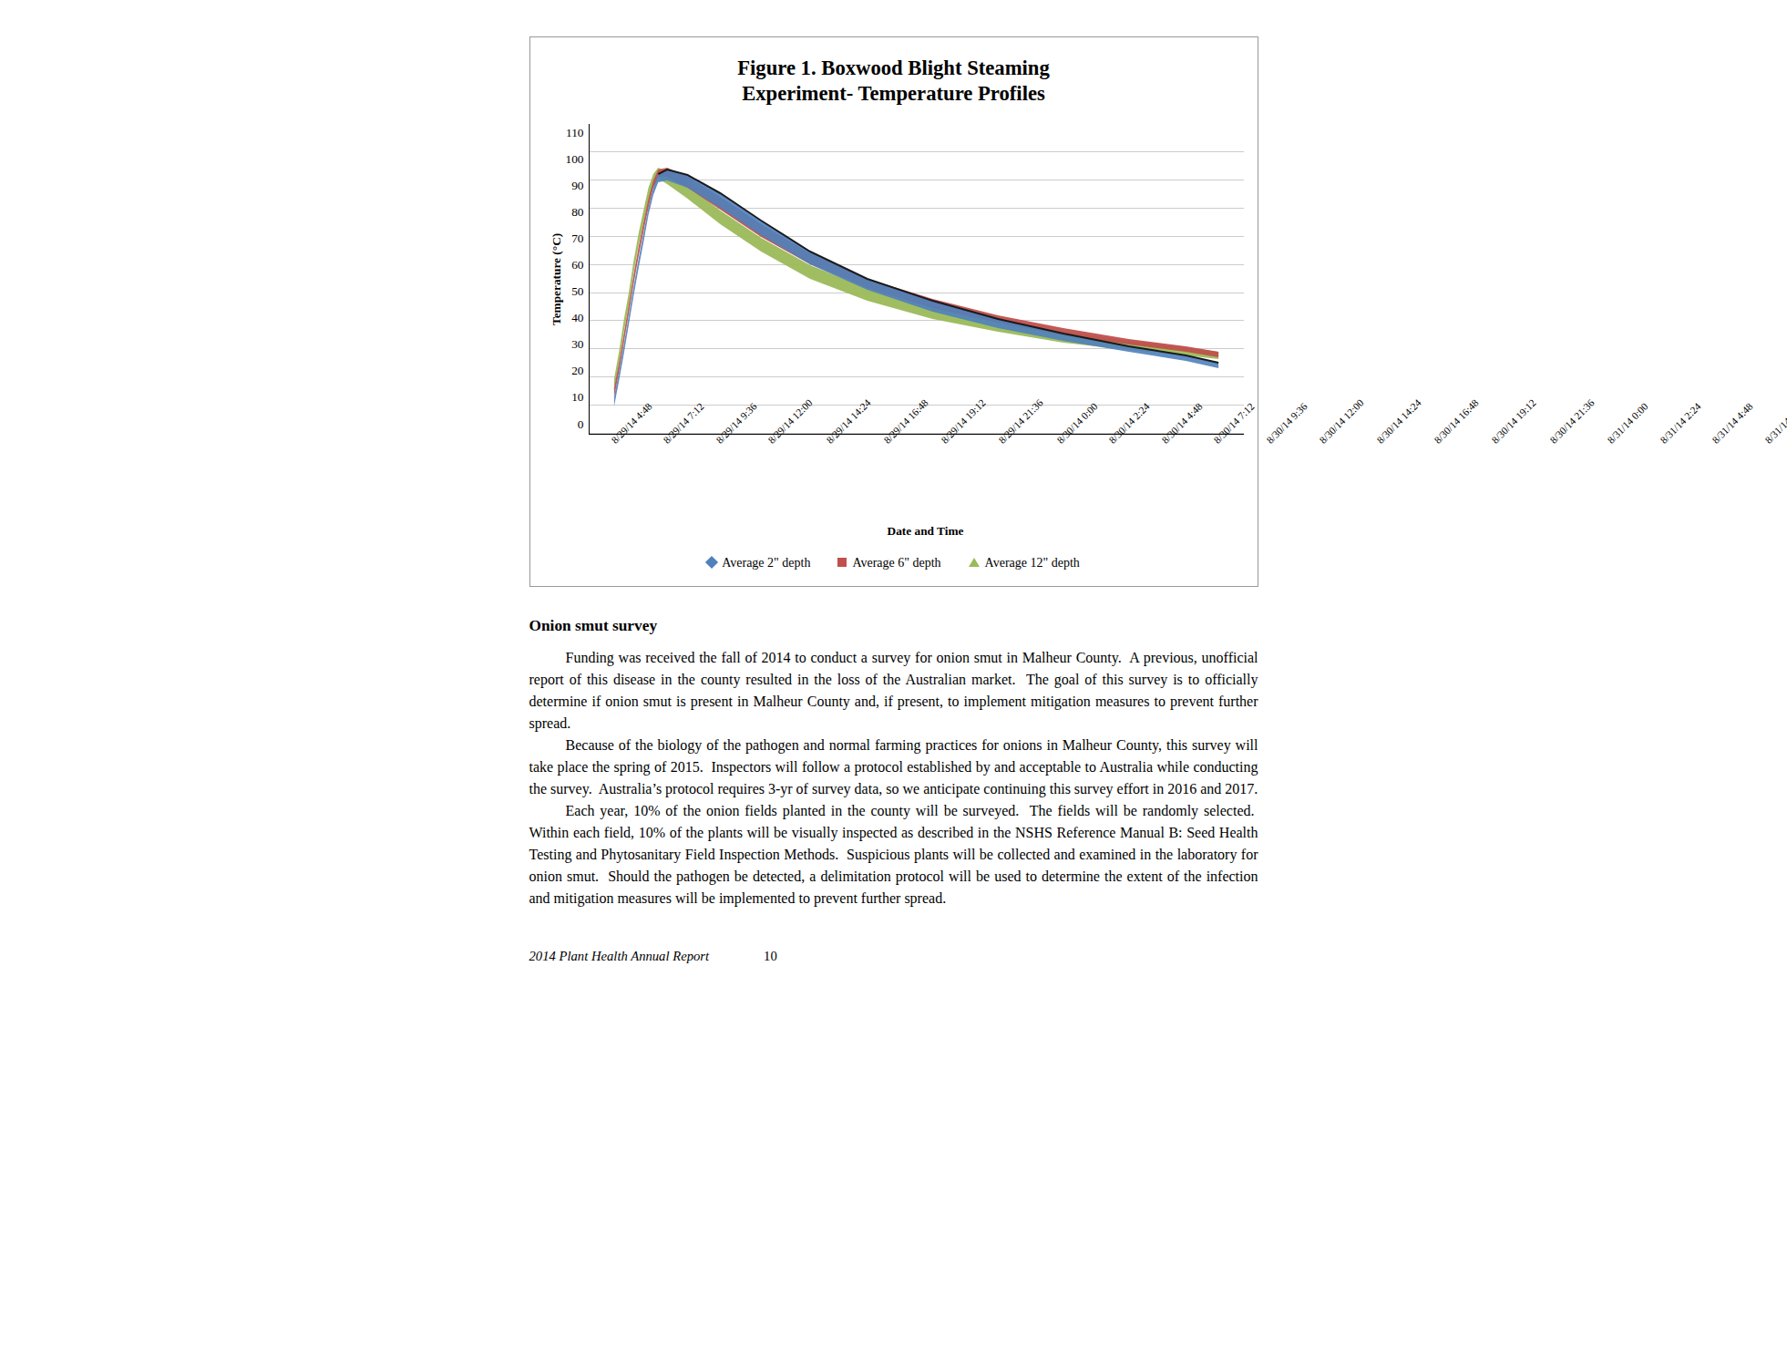Figure 1. Boxwood Blight Steaming
Experiment- Temperature Profiles
Temperature (°C)
110 100 90 80 70 60 50 40 30 20 10 0
8/29/14 4:48 8/29/14 7:12 8/29/14 9:36 8/29/14 12:00 8/29/14 14:24 8/29/14 16:48 8/29/14 19:12 8/29/14 21:36 8/30/14 0:00 8/30/14 2:24 8/30/14 4:48 8/30/14 7:12 8/30/14 9:36 8/30/14 12:00 8/30/14 14:24 8/30/14 16:48 8/30/14 19:12 8/30/14 21:36 8/31/14 0:00 8/31/14 2:24 8/31/14 4:48 8/31/14 7:12 8/31/14 9:36
Date and Time
Average 2" depth
Average 6" depth
Average 12" depth
Onion smut survey
Funding was received the fall of 2014 to conduct a survey for onion smut in Malheur County. A previous, unofficial report of this disease in the county resulted in the loss of the Australian market. The goal of this survey is to officially determine if onion smut is present in Malheur County and, if present, to implement mitigation measures to prevent further spread.
Because of the biology of the pathogen and normal farming practices for onions in Malheur County, this survey will take place the spring of 2015. Inspectors will follow a protocol established by and acceptable to Australia while conducting the survey. Australia’s protocol requires 3-yr of survey data, so we anticipate continuing this survey effort in 2016 and 2017.
Each year, 10% of the onion fields planted in the county will be surveyed. The fields will be randomly selected. Within each field, 10% of the plants will be visually inspected as described in the NSHS Reference Manual B: Seed Health Testing and Phytosanitary Field Inspection Methods. Suspicious plants will be collected and examined in the laboratory for onion smut. Should the pathogen be detected, a delimitation protocol will be used to determine the extent of the infection and mitigation measures will be implemented to prevent further spread.
2014 Plant Health Annual Report10